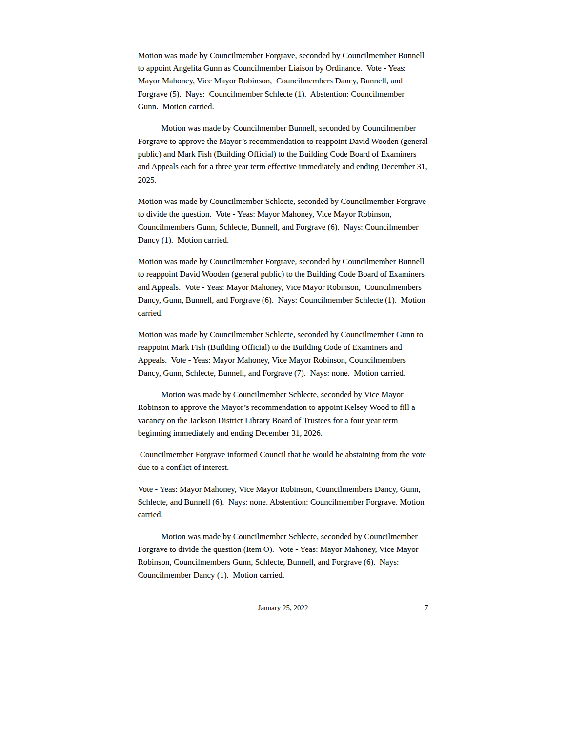Motion was made by Councilmember Forgrave, seconded by Councilmember Bunnell to appoint Angelita Gunn as Councilmember Liaison by Ordinance. Vote - Yeas: Mayor Mahoney, Vice Mayor Robinson, Councilmembers Dancy, Bunnell, and Forgrave (5). Nays: Councilmember Schlecte (1). Abstention: Councilmember Gunn. Motion carried.
Motion was made by Councilmember Bunnell, seconded by Councilmember Forgrave to approve the Mayor’s recommendation to reappoint David Wooden (general public) and Mark Fish (Building Official) to the Building Code Board of Examiners and Appeals each for a three year term effective immediately and ending December 31, 2025.
Motion was made by Councilmember Schlecte, seconded by Councilmember Forgrave to divide the question. Vote - Yeas: Mayor Mahoney, Vice Mayor Robinson, Councilmembers Gunn, Schlecte, Bunnell, and Forgrave (6). Nays: Councilmember Dancy (1). Motion carried.
Motion was made by Councilmember Forgrave, seconded by Councilmember Bunnell to reappoint David Wooden (general public) to the Building Code Board of Examiners and Appeals. Vote - Yeas: Mayor Mahoney, Vice Mayor Robinson, Councilmembers Dancy, Gunn, Bunnell, and Forgrave (6). Nays: Councilmember Schlecte (1). Motion carried.
Motion was made by Councilmember Schlecte, seconded by Councilmember Gunn to reappoint Mark Fish (Building Official) to the Building Code of Examiners and Appeals. Vote - Yeas: Mayor Mahoney, Vice Mayor Robinson, Councilmembers Dancy, Gunn, Schlecte, Bunnell, and Forgrave (7). Nays: none. Motion carried.
Motion was made by Councilmember Schlecte, seconded by Vice Mayor Robinson to approve the Mayor’s recommendation to appoint Kelsey Wood to fill a vacancy on the Jackson District Library Board of Trustees for a four year term beginning immediately and ending December 31, 2026.
Councilmember Forgrave informed Council that he would be abstaining from the vote due to a conflict of interest.
Vote - Yeas: Mayor Mahoney, Vice Mayor Robinson, Councilmembers Dancy, Gunn, Schlecte, and Bunnell (6). Nays: none. Abstention: Councilmember Forgrave. Motion carried.
Motion was made by Councilmember Schlecte, seconded by Councilmember Forgrave to divide the question (Item O). Vote - Yeas: Mayor Mahoney, Vice Mayor Robinson, Councilmembers Gunn, Schlecte, Bunnell, and Forgrave (6). Nays: Councilmember Dancy (1). Motion carried.
January 25, 2022 7